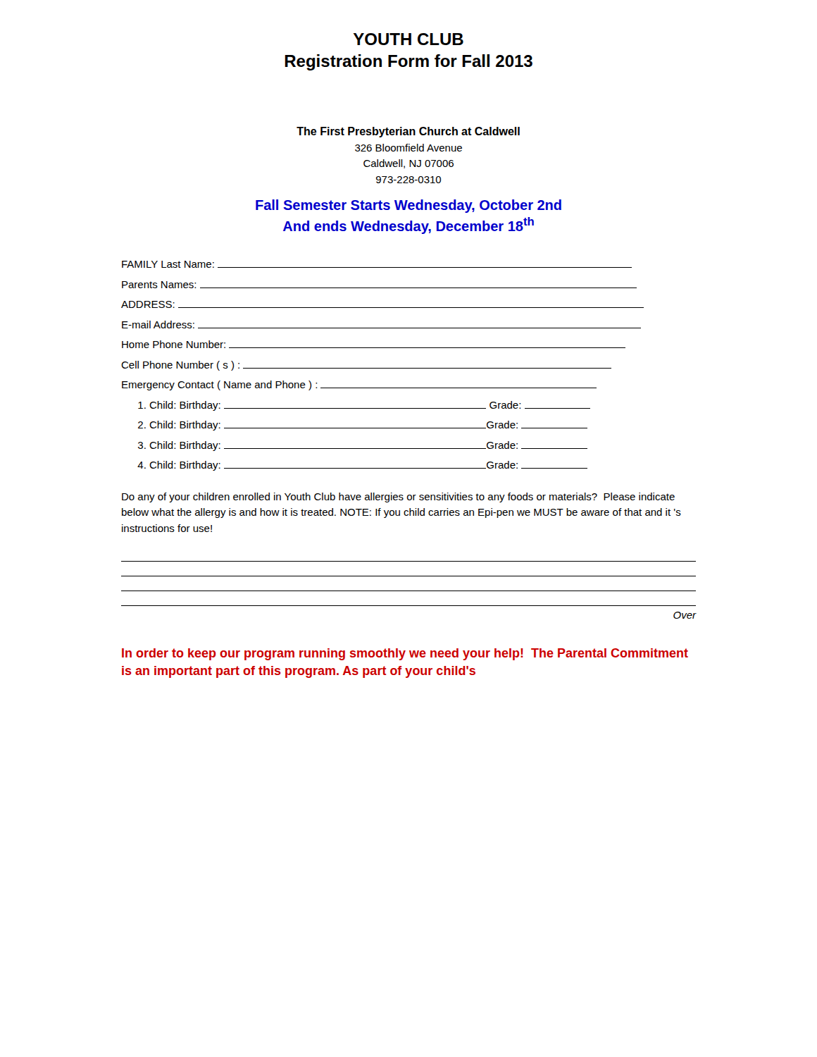YOUTH CLUB
Registration Form for Fall 2013
The First Presbyterian Church at Caldwell
326 Bloomfield Avenue
Caldwell, NJ 07006
973-228-0310
Fall Semester Starts Wednesday, October 2nd
And ends Wednesday, December 18th
FAMILY Last Name:
Parents Names:
ADDRESS:
E-mail Address:
Home Phone Number:
Cell Phone Number ( s ) :
Emergency Contact ( Name and Phone ) :
Child: Birthday: Grade:
Child: Birthday: Grade:
Child: Birthday: Grade:
Child: Birthday: Grade:
Do any of your children enrolled in Youth Club have allergies or sensitivities to any foods or materials? Please indicate below what the allergy is and how it is treated. NOTE: If you child carries an Epi-pen we MUST be aware of that and it 's instructions for use!
Over
In order to keep our program running smoothly we need your help! The Parental Commitment is an important part of this program. As part of your child's